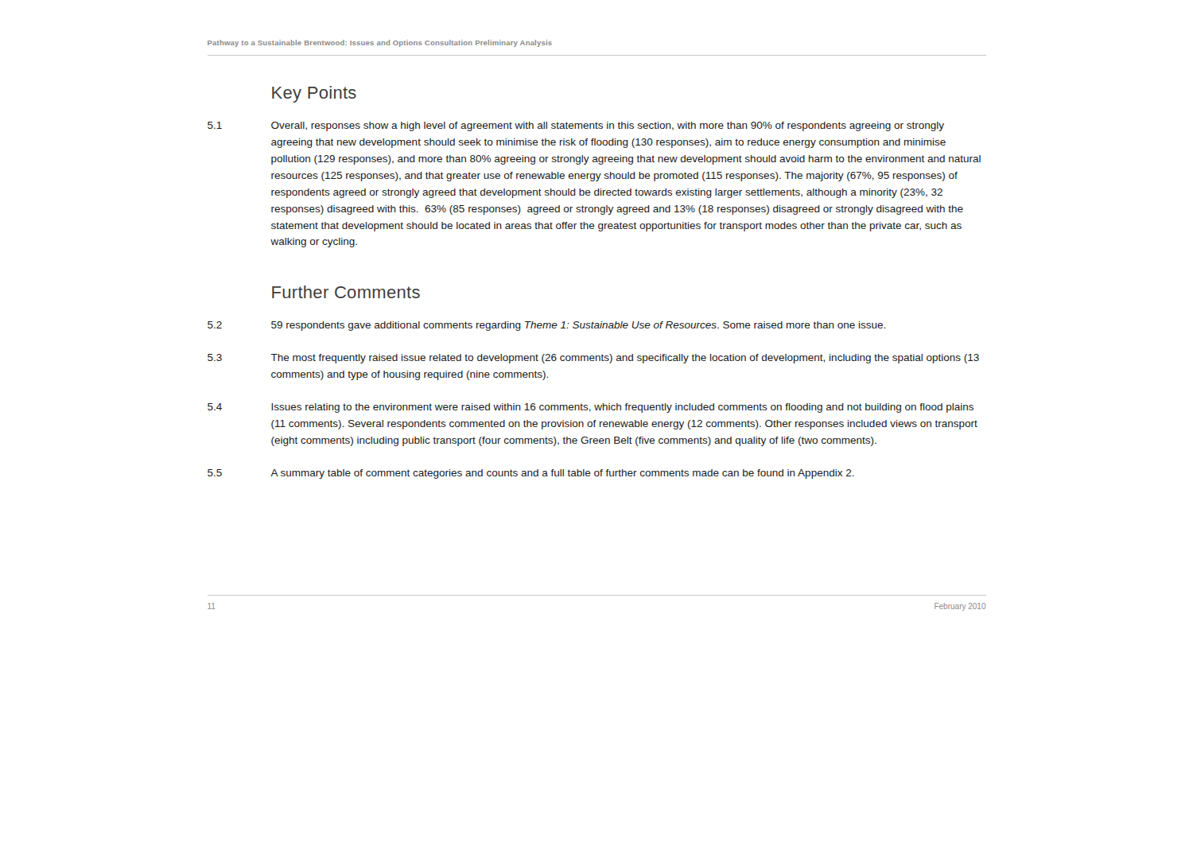Pathway to a Sustainable Brentwood: Issues and Options Consultation Preliminary Analysis
Key Points
5.1
Overall, responses show a high level of agreement with all statements in this section, with more than 90% of respondents agreeing or strongly agreeing that new development should seek to minimise the risk of flooding (130 responses), aim to reduce energy consumption and minimise pollution (129 responses), and more than 80% agreeing or strongly agreeing that new development should avoid harm to the environment and natural resources (125 responses), and that greater use of renewable energy should be promoted (115 responses). The majority (67%, 95 responses) of respondents agreed or strongly agreed that development should be directed towards existing larger settlements, although a minority (23%, 32 responses) disagreed with this. 63% (85 responses) agreed or strongly agreed and 13% (18 responses) disagreed or strongly disagreed with the statement that development should be located in areas that offer the greatest opportunities for transport modes other than the private car, such as walking or cycling.
Further Comments
5.2
59 respondents gave additional comments regarding Theme 1: Sustainable Use of Resources. Some raised more than one issue.
5.3
The most frequently raised issue related to development (26 comments) and specifically the location of development, including the spatial options (13 comments) and type of housing required (nine comments).
5.4
Issues relating to the environment were raised within 16 comments, which frequently included comments on flooding and not building on flood plains (11 comments). Several respondents commented on the provision of renewable energy (12 comments). Other responses included views on transport (eight comments) including public transport (four comments), the Green Belt (five comments) and quality of life (two comments).
5.5
A summary table of comment categories and counts and a full table of further comments made can be found in Appendix 2.
11 February 2010